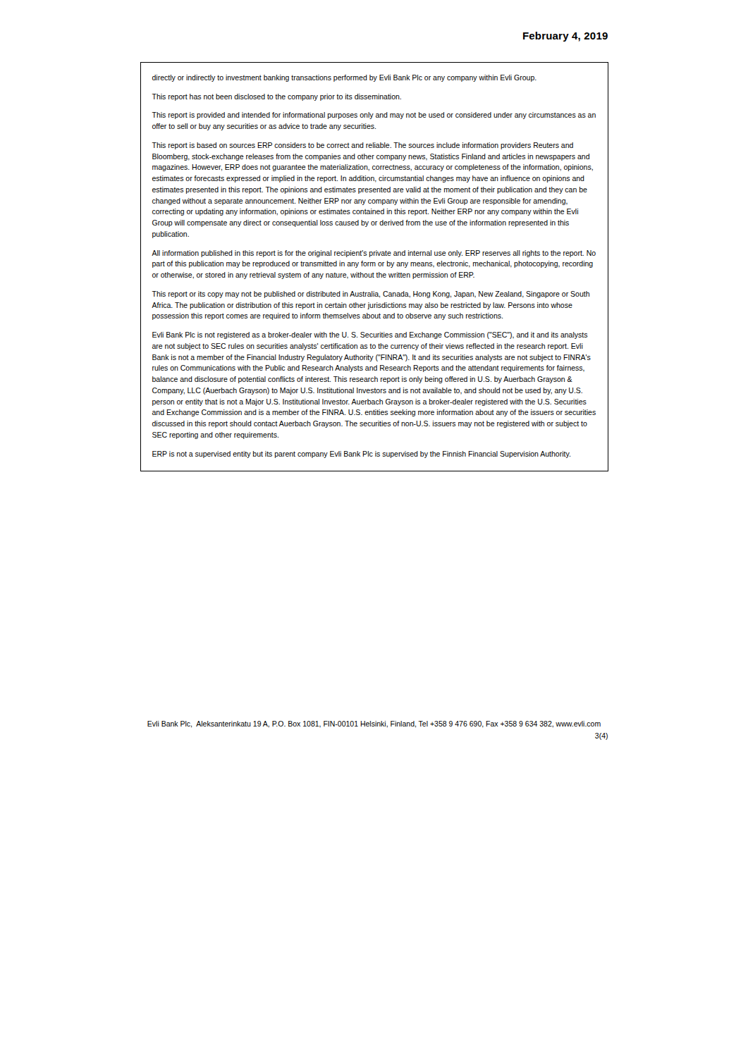February 4, 2019
directly or indirectly to investment banking transactions performed by Evli Bank Plc or any company within Evli Group.
This report has not been disclosed to the company prior to its dissemination.
This report is provided and intended for informational purposes only and may not be used or considered under any circumstances as an offer to sell or buy any securities or as advice to trade any securities.
This report is based on sources ERP considers to be correct and reliable. The sources include information providers Reuters and Bloomberg, stock-exchange releases from the companies and other company news, Statistics Finland and articles in newspapers and magazines. However, ERP does not guarantee the materialization, correctness, accuracy or completeness of the information, opinions, estimates or forecasts expressed or implied in the report. In addition, circumstantial changes may have an influence on opinions and estimates presented in this report. The opinions and estimates presented are valid at the moment of their publication and they can be changed without a separate announcement. Neither ERP nor any company within the Evli Group are responsible for amending, correcting or updating any information, opinions or estimates contained in this report. Neither ERP nor any company within the Evli Group will compensate any direct or consequential loss caused by or derived from the use of the information represented in this publication.
All information published in this report is for the original recipient's private and internal use only. ERP reserves all rights to the report. No part of this publication may be reproduced or transmitted in any form or by any means, electronic, mechanical, photocopying, recording or otherwise, or stored in any retrieval system of any nature, without the written permission of ERP.
This report or its copy may not be published or distributed in Australia, Canada, Hong Kong, Japan, New Zealand, Singapore or South Africa. The publication or distribution of this report in certain other jurisdictions may also be restricted by law. Persons into whose possession this report comes are required to inform themselves about and to observe any such restrictions.
Evli Bank Plc is not registered as a broker-dealer with the U. S. Securities and Exchange Commission ("SEC"), and it and its analysts are not subject to SEC rules on securities analysts' certification as to the currency of their views reflected in the research report. Evli Bank is not a member of the Financial Industry Regulatory Authority ("FINRA"). It and its securities analysts are not subject to FINRA's rules on Communications with the Public and Research Analysts and Research Reports and the attendant requirements for fairness, balance and disclosure of potential conflicts of interest. This research report is only being offered in U.S. by Auerbach Grayson & Company, LLC (Auerbach Grayson) to Major U.S. Institutional Investors and is not available to, and should not be used by, any U.S. person or entity that is not a Major U.S. Institutional Investor. Auerbach Grayson is a broker-dealer registered with the U.S. Securities and Exchange Commission and is a member of the FINRA. U.S. entities seeking more information about any of the issuers or securities discussed in this report should contact Auerbach Grayson. The securities of non-U.S. issuers may not be registered with or subject to SEC reporting and other requirements.
ERP is not a supervised entity but its parent company Evli Bank Plc is supervised by the Finnish Financial Supervision Authority.
Evli Bank Plc, Aleksanterinkatu 19 A, P.O. Box 1081, FIN-00101 Helsinki, Finland, Tel +358 9 476 690, Fax +358 9 634 382, www.evli.com 3(4)